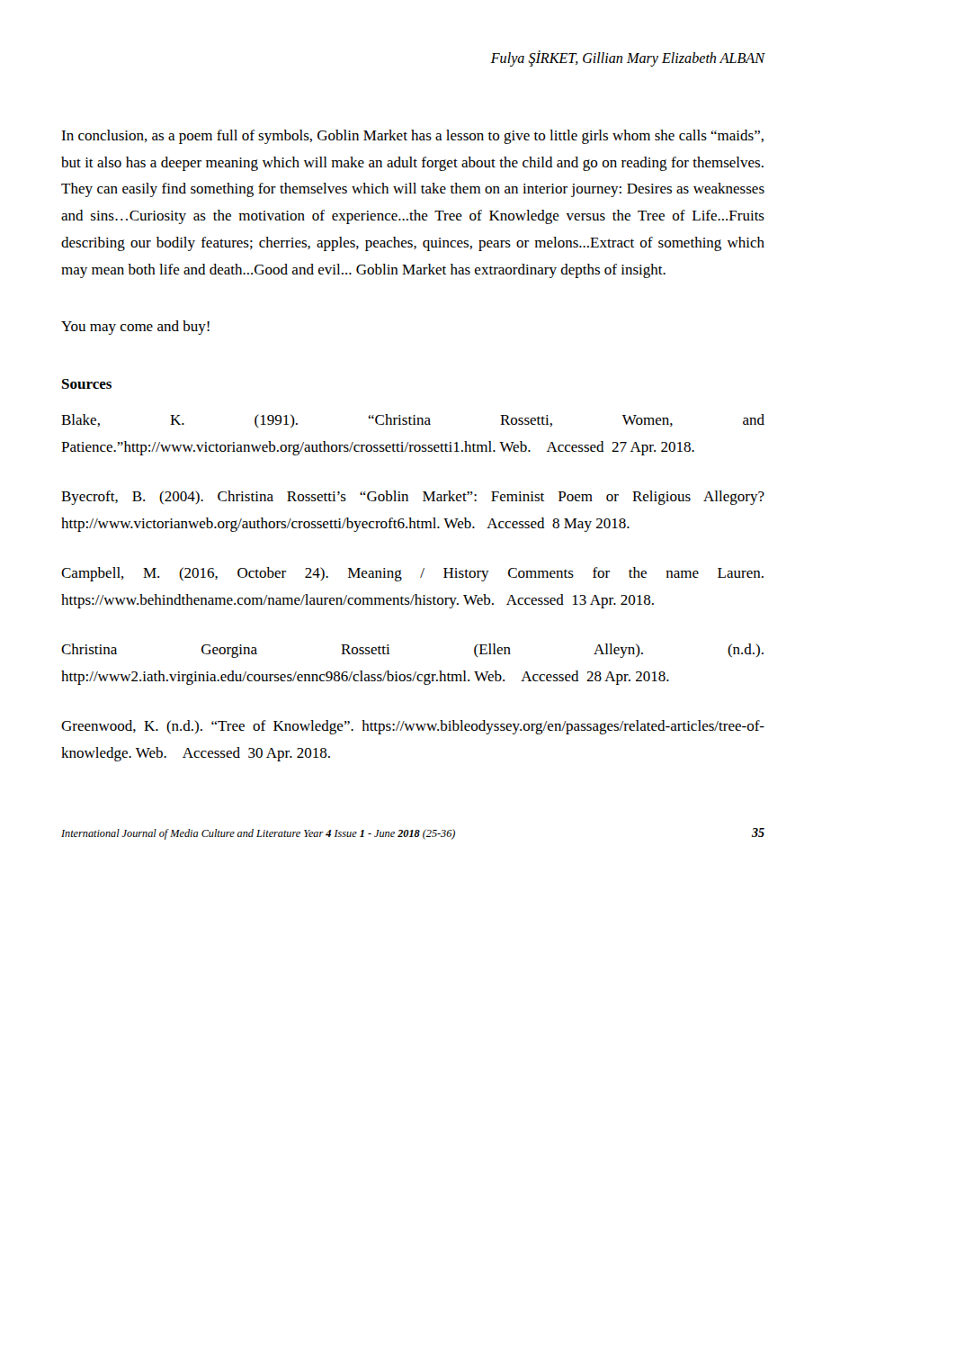Fulya ŞİRKET, Gillian Mary Elizabeth ALBAN
In conclusion, as a poem full of symbols, Goblin Market has a lesson to give to little girls whom she calls “maids”, but it also has a deeper meaning which will make an adult forget about the child and go on reading for themselves. They can easily find something for themselves which will take them on an interior journey: Desires as weaknesses and sins…Curiosity as the motivation of experience...the Tree of Knowledge versus the Tree of Life...Fruits describing our bodily features; cherries, apples, peaches, quinces, pears or melons...Extract of something which may mean both life and death...Good and evil... Goblin Market has extraordinary depths of insight.
You may come and buy!
Sources
Blake, K. (1991). “Christina Rossetti, Women, and Patience.”http://www.victorianweb.org/authors/crossetti/rossetti1.html. Web. Accessed 27 Apr. 2018.
Byecroft, B. (2004). Christina Rossetti’s “Goblin Market”: Feminist Poem or Religious Allegory? http://www.victorianweb.org/authors/crossetti/byecroft6.html. Web. Accessed 8 May 2018.
Campbell, M. (2016, October 24). Meaning / History Comments for the name Lauren. https://www.behindthename.com/name/lauren/comments/history. Web. Accessed 13 Apr. 2018.
Christina Georgina Rossetti (Ellen Alleyn). (n.d.). http://www2.iath.virginia.edu/courses/ennc986/class/bios/cgr.html. Web. Accessed 28 Apr. 2018.
Greenwood, K. (n.d.). “Tree of Knowledge”. https://www.bibleodyssey.org/en/passages/related-articles/tree-of-knowledge. Web. Accessed 30 Apr. 2018.
International Journal of Media Culture and Literature Year 4 Issue 1 - June 2018 (25-36) 35